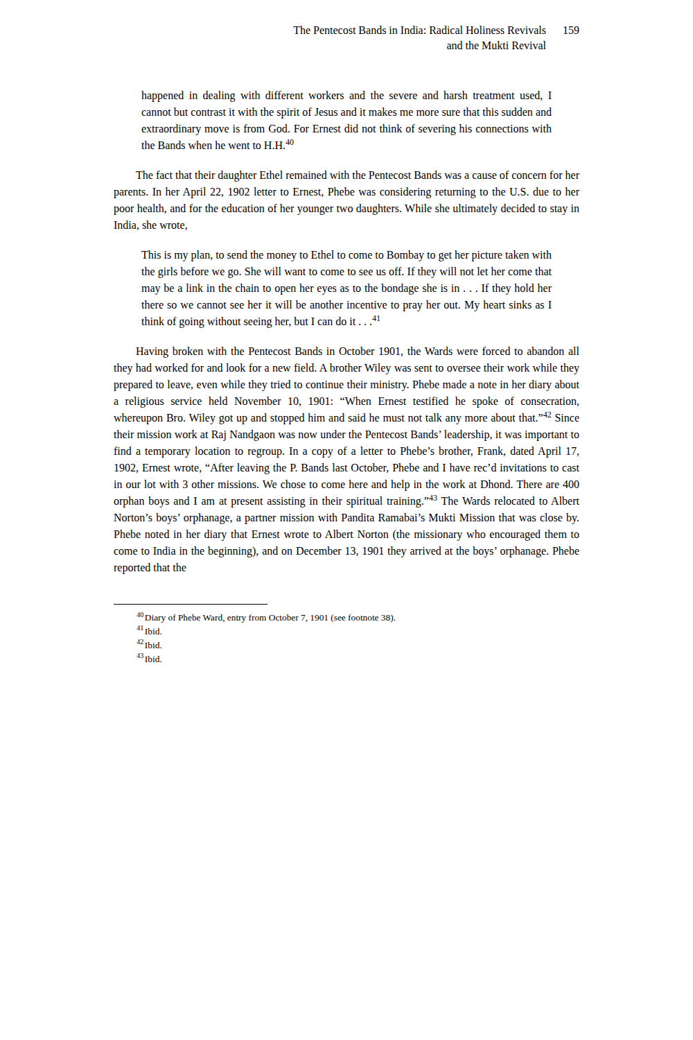The Pentecost Bands in India: Radical Holiness Revivals
and the Mukti Revival
159
happened in dealing with different workers and the severe and harsh treatment used, I cannot but contrast it with the spirit of Jesus and it makes me more sure that this sudden and extraordinary move is from God. For Ernest did not think of severing his connections with the Bands when he went to H.H.40
The fact that their daughter Ethel remained with the Pentecost Bands was a cause of concern for her parents. In her April 22, 1902 letter to Ernest, Phebe was considering returning to the U.S. due to her poor health, and for the education of her younger two daughters. While she ultimately decided to stay in India, she wrote,
This is my plan, to send the money to Ethel to come to Bombay to get her picture taken with the girls before we go. She will want to come to see us off. If they will not let her come that may be a link in the chain to open her eyes as to the bondage she is in . . . If they hold her there so we cannot see her it will be another incentive to pray her out. My heart sinks as I think of going without seeing her, but I can do it . . .41
Having broken with the Pentecost Bands in October 1901, the Wards were forced to abandon all they had worked for and look for a new field. A brother Wiley was sent to oversee their work while they prepared to leave, even while they tried to continue their ministry. Phebe made a note in her diary about a religious service held November 10, 1901: “When Ernest testified he spoke of consecration, whereupon Bro. Wiley got up and stopped him and said he must not talk any more about that.”42 Since their mission work at Raj Nandgaon was now under the Pentecost Bands’ leadership, it was important to find a temporary location to regroup. In a copy of a letter to Phebe’s brother, Frank, dated April 17, 1902, Ernest wrote, “After leaving the P. Bands last October, Phebe and I have rec’d invitations to cast in our lot with 3 other missions. We chose to come here and help in the work at Dhond. There are 400 orphan boys and I am at present assisting in their spiritual training.”43 The Wards relocated to Albert Norton’s boys’ orphanage, a partner mission with Pandita Ramabai’s Mukti Mission that was close by. Phebe noted in her diary that Ernest wrote to Albert Norton (the missionary who encouraged them to come to India in the beginning), and on December 13, 1901 they arrived at the boys’ orphanage. Phebe reported that the
40Diary of Phebe Ward, entry from October 7, 1901 (see footnote 38).
41Ibid.
42Ibid.
43Ibid.